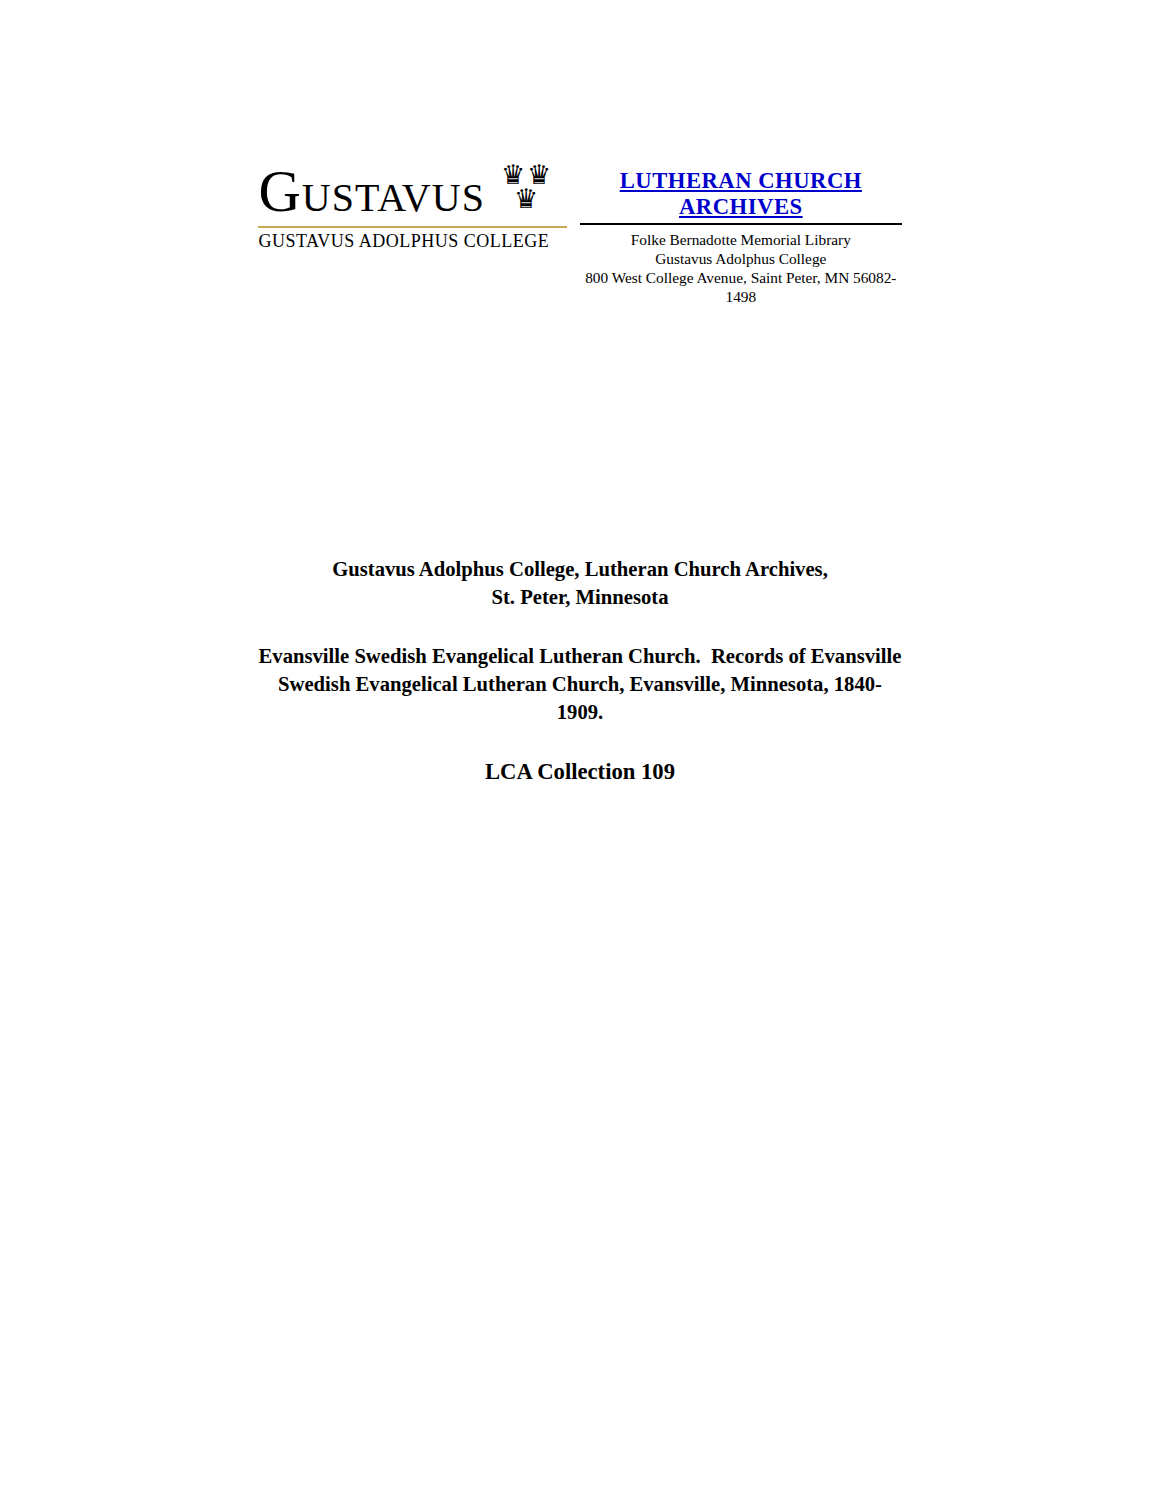GUSTAVUS ♛♛ ♛
GUSTAVUS ADOLPHUS COLLEGE
LUTHERAN CHURCH ARCHIVES
Folke Bernadotte Memorial Library
Gustavus Adolphus College
800 West College Avenue, Saint Peter, MN 56082-1498
Gustavus Adolphus College, Lutheran Church Archives,
St. Peter, Minnesota
Evansville Swedish Evangelical Lutheran Church. Records of Evansville Swedish Evangelical Lutheran Church, Evansville, Minnesota, 1840-1909.
LCA Collection 109